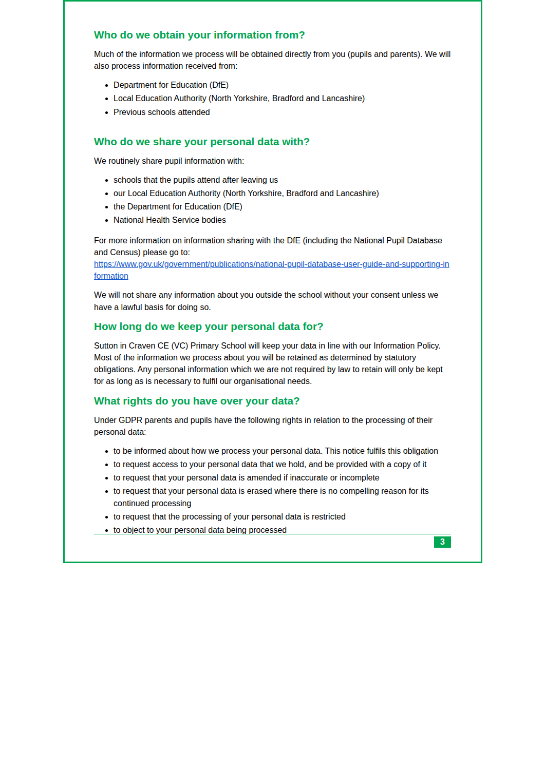Who do we obtain your information from?
Much of the information we process will be obtained directly from you (pupils and parents). We will also process information received from:
Department for Education (DfE)
Local Education Authority (North Yorkshire, Bradford and Lancashire)
Previous schools attended
Who do we share your personal data with?
We routinely share pupil information with:
schools that the pupils attend after leaving us
our Local Education Authority (North Yorkshire, Bradford and Lancashire)
the Department for Education (DfE)
National Health Service bodies
For more information on information sharing with the DfE (including the National Pupil Database and Census) please go to:
https://www.gov.uk/government/publications/national-pupil-database-user-guide-and-supporting-information
We will not share any information about you outside the school without your consent unless we have a lawful basis for doing so.
How long do we keep your personal data for?
Sutton in Craven CE (VC) Primary School will keep your data in line with our Information Policy. Most of the information we process about you will be retained as determined by statutory obligations. Any personal information which we are not required by law to retain will only be kept for as long as is necessary to fulfil our organisational needs.
What rights do you have over your data?
Under GDPR parents and pupils have the following rights in relation to the processing of their personal data:
to be informed about how we process your personal data. This notice fulfils this obligation
to request access to your personal data that we hold, and be provided with a copy of it
to request that your personal data is amended if inaccurate or incomplete
to request that your personal data is erased where there is no compelling reason for its continued processing
to request that the processing of your personal data is restricted
to object to your personal data being processed
3